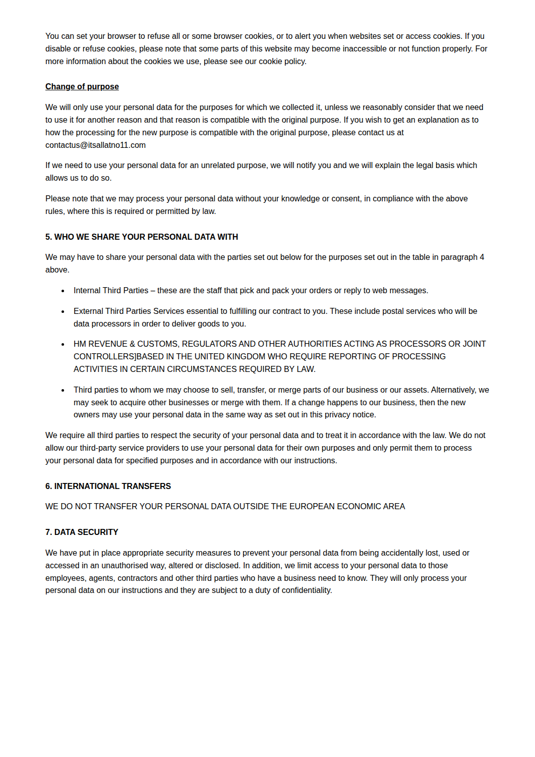You can set your browser to refuse all or some browser cookies, or to alert you when websites set or access cookies. If you disable or refuse cookies, please note that some parts of this website may become inaccessible or not function properly. For more information about the cookies we use, please see our cookie policy.
Change of purpose
We will only use your personal data for the purposes for which we collected it, unless we reasonably consider that we need to use it for another reason and that reason is compatible with the original purpose. If you wish to get an explanation as to how the processing for the new purpose is compatible with the original purpose, please contact us at contactus@itsallatno11.com
If we need to use your personal data for an unrelated purpose, we will notify you and we will explain the legal basis which allows us to do so.
Please note that we may process your personal data without your knowledge or consent, in compliance with the above rules, where this is required or permitted by law.
5. WHO WE SHARE YOUR PERSONAL DATA WITH
We may have to share your personal data with the parties set out below for the purposes set out in the table in paragraph 4 above.
Internal Third Parties – these are the staff that pick and pack your orders or reply to web messages.
External Third Parties Services essential to fulfilling our contract to you. These include postal services who will be data processors in order to deliver goods to you.
HM REVENUE & CUSTOMS, REGULATORS AND OTHER AUTHORITIES ACTING AS PROCESSORS OR JOINT CONTROLLERS]BASED IN THE UNITED KINGDOM WHO REQUIRE REPORTING OF PROCESSING ACTIVITIES IN CERTAIN CIRCUMSTANCES REQUIRED BY LAW.
Third parties to whom we may choose to sell, transfer, or merge parts of our business or our assets. Alternatively, we may seek to acquire other businesses or merge with them. If a change happens to our business, then the new owners may use your personal data in the same way as set out in this privacy notice.
We require all third parties to respect the security of your personal data and to treat it in accordance with the law. We do not allow our third-party service providers to use your personal data for their own purposes and only permit them to process your personal data for specified purposes and in accordance with our instructions.
6. INTERNATIONAL TRANSFERS
WE DO NOT TRANSFER YOUR PERSONAL DATA OUTSIDE THE EUROPEAN ECONOMIC AREA
7. DATA SECURITY
We have put in place appropriate security measures to prevent your personal data from being accidentally lost, used or accessed in an unauthorised way, altered or disclosed. In addition, we limit access to your personal data to those employees, agents, contractors and other third parties who have a business need to know. They will only process your personal data on our instructions and they are subject to a duty of confidentiality.